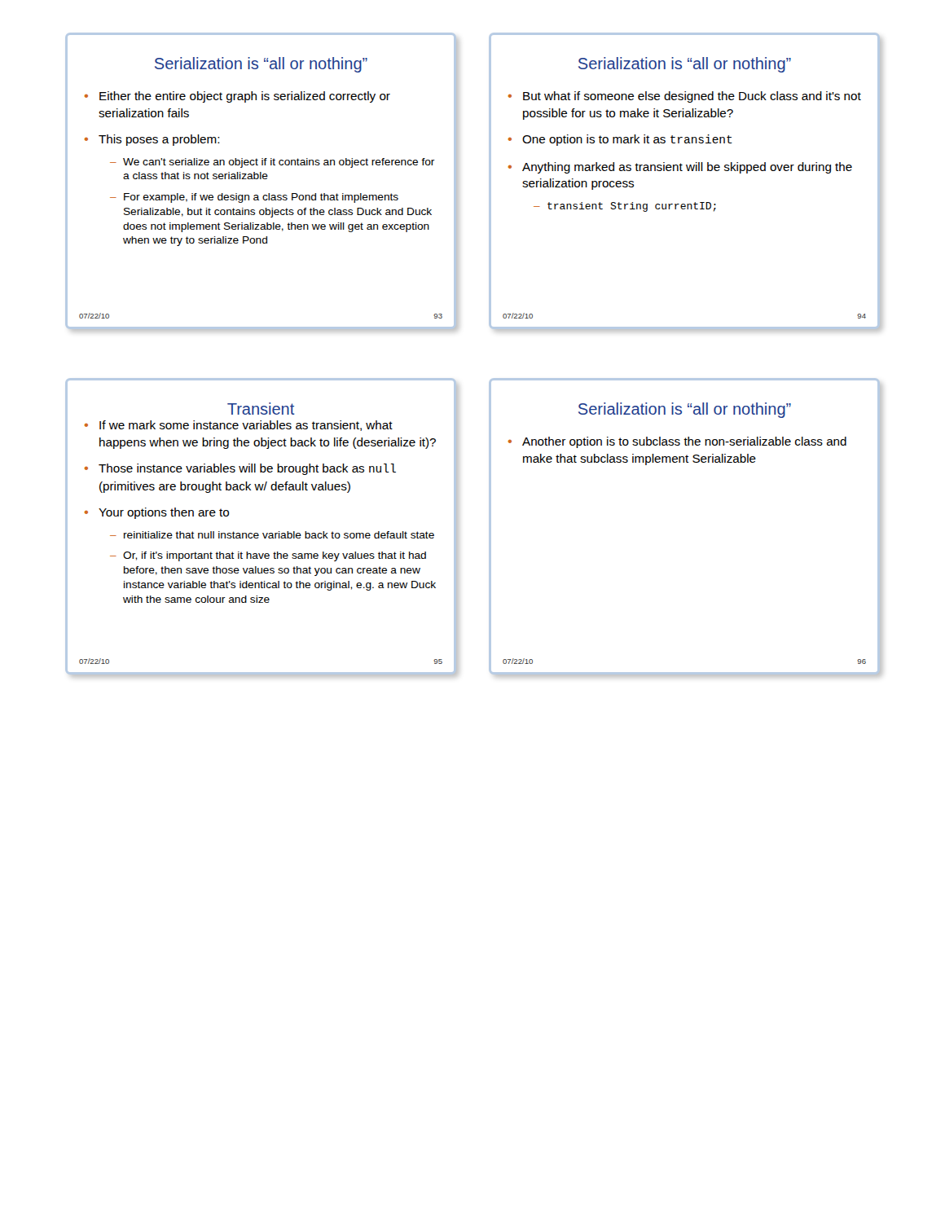Serialization is “all or nothing”
Either the entire object graph is serialized correctly or serialization fails
This poses a problem:
We can't serialize an object if it contains an object reference for a class that is not serializable
For example, if we design a class Pond that implements Serializable, but it contains objects of the class Duck and Duck does not implement Serializable, then we will get an exception when we try to serialize Pond
07/22/1093
Serialization is “all or nothing”
But what if someone else designed the Duck class and it's not possible for us to make it Serializable?
One option is to mark it as transient
Anything marked as transient will be skipped over during the serialization process
transient String currentID;
07/22/1094
Transient
If we mark some instance variables as transient, what happens when we bring the object back to life (deserialize it)?
Those instance variables will be brought back as null (primitives are brought back w/ default values)
Your options then are to
reinitialize that null instance variable back to some default state
Or, if it's important that it have the same key values that it had before, then save those values so that you can create a new instance variable that's identical to the original, e.g. a new Duck with the same colour and size
07/22/1095
Serialization is “all or nothing”
Another option is to subclass the non-serializable class and make that subclass implement Serializable
07/22/1096